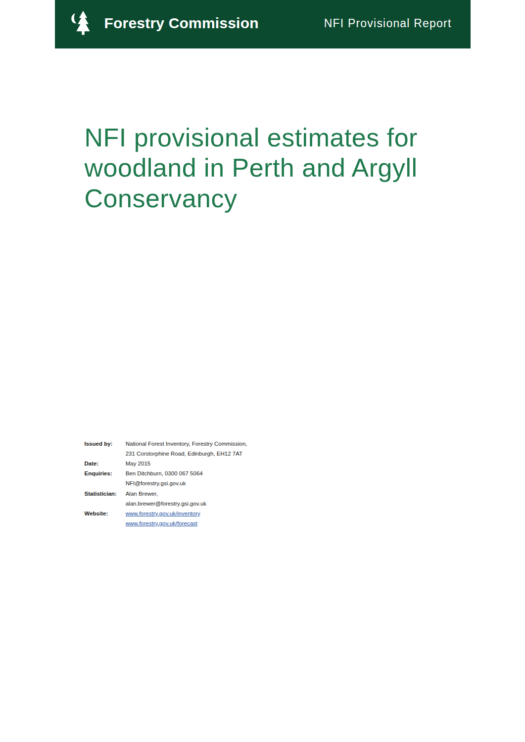Forestry Commission
NFI Provisional Report
NFI provisional estimates for woodland in Perth and Argyll Conservancy
| Issued by: | National Forest Inventory, Forestry Commission, |
| | 231 Corstorphine Road, Edinburgh, EH12 7AT |
| Date: | May 2015 |
| Enquiries: | Ben Ditchburn, 0300 067 5064 |
| | NFI@forestry.gsi.gov.uk |
| Statistician: | Alan Brewer, |
| | alan.brewer@forestry.gsi.gov.uk |
| Website: | www.forestry.gov.uk/inventory |
| | www.forestry.gov.uk/forecast |